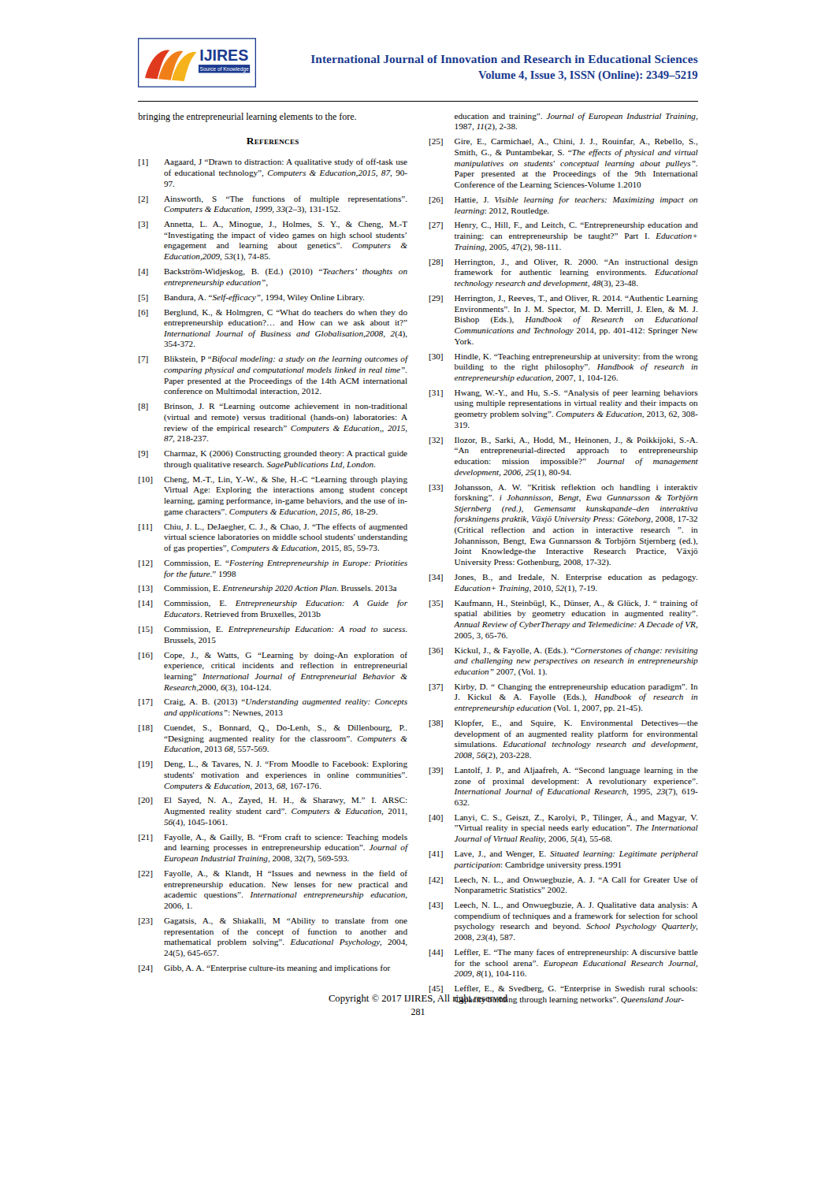IJIRES Source of Knowledge
International Journal of Innovation and Research in Educational Sciences
Volume 4, Issue 3, ISSN (Online): 2349–5219
bringing the entrepreneurial learning elements to the fore.
References
[1] Aagaard, J “Drawn to distraction: A qualitative study of off-task use of educational technology”, Computers & Education,2015, 87, 90-97.
[2] Ainsworth, S “The functions of multiple representations”. Computers & Education, 1999, 33(2–3), 131-152.
[3] Annetta, L. A., Minogue, J., Holmes, S. Y., & Cheng, M.-T “Investigating the impact of video games on high school students’ engagement and learning about genetics”. Computers & Education,2009, 53(1), 74-85.
[4] Backström-Widjeskog, B. (Ed.) (2010) “Teachers’ thoughts on entrepreneurship education”,
[5] Bandura, A. “Self-efficacy”, 1994, Wiley Online Library.
[6] Berglund, K., & Holmgren, C “What do teachers do when they do entrepreneurship education?… and How can we ask about it?” International Journal of Business and Globalisation,2008, 2(4), 354-372.
[7] Blikstein, P “Bifocal modeling: a study on the learning outcomes of comparing physical and computational models linked in real time”. Paper presented at the Proceedings of the 14th ACM international conference on Multimodal interaction, 2012.
[8] Brinson, J. R “Learning outcome achievement in non-traditional (virtual and remote) versus traditional (hands-on) laboratories: A review of the empirical research” Computers & Education,, 2015, 87, 218-237.
[9] Charmaz, K (2006) Constructing grounded theory: A practical guide through qualitative research. SagePublications Ltd, London.
[10] Cheng, M.-T., Lin, Y.-W., & She, H.-C “Learning through playing Virtual Age: Exploring the interactions among student concept learning, gaming performance, in-game behaviors, and the use of in-game characters”. Computers & Education, 2015, 86, 18-29.
[11] Chiu, J. L., DeJaegher, C. J., & Chao, J. “The effects of augmented virtual science laboratories on middle school students' understanding of gas properties”, Computers & Education, 2015, 85, 59-73.
[12] Commission, E. “Fostering Entrepreneurship in Europe: Priotities for the future.” 1998
[13] Commission, E. Entreneurship 2020 Action Plan. Brussels. 2013a
[14] Commission, E. Entrepreneurship Education: A Guide for Educators. Retrieved from Bruxelles, 2013b
[15] Commission, E. Entrepreneurship Education: A road to sucess. Brussels, 2015
[16] Cope, J., & Watts, G “Learning by doing-An exploration of experience, critical incidents and reflection in entrepreneurial learning” International Journal of Entrepreneurial Behavior & Research, 2000, 6(3), 104-124.
[17] Craig, A. B. (2013) “Understanding augmented reality: Concepts and applications”: Newnes, 2013
[18] Cuendet, S., Bonnard, Q., Do-Lenh, S., & Dillenbourg, P.. “Designing augmented reality for the classroom”. Computers & Education, 2013 68, 557-569.
[19] Deng, L., & Tavares, N. J. “From Moodle to Facebook: Exploring students' motivation and experiences in online communities”. Computers & Education, 2013, 68, 167-176.
[20] El Sayed, N. A., Zayed, H. H., & Sharawy, M.” I. ARSC: Augmented reality student card”. Computers & Education, 2011, 56(4), 1045-1061.
[21] Fayolle, A., & Gailly, B. “From craft to science: Teaching models and learning processes in entrepreneurship education”. Journal of European Industrial Training, 2008, 32(7), 569-593.
[22] Fayolle, A., & Klandt, H “Issues and newness in the field of entrepreneurship education. New lenses for new practical and academic questions”. International entrepreneurship education, 2006, 1.
[23] Gagatsis, A., & Shiakalli, M “Ability to translate from one representation of the concept of function to another and mathematical problem solving”. Educational Psychology, 2004, 24(5), 645-657.
[24] Gibb, A. A. “Enterprise culture-its meaning and implications for
education and training”. Journal of European Industrial Training, 1987, 11(2), 2-38.
[25] Gire, E., Carmichael, A., Chini, J. J., Rouinfar, A., Rebello, S., Smith, G., & Puntambekar, S. “The effects of physical and virtual manipulatives on students' conceptual learning about pulleys”. Paper presented at the Proceedings of the 9th International Conference of the Learning Sciences-Volume 1.2010
[26] Hattie, J. Visible learning for teachers: Maximizing impact on learning: 2012, Routledge.
[27] Henry, C., Hill, F., and Leitch, C. “Entrepreneurship education and training: can entrepreneurship be taught?” Part I. Education+ Training, 2005, 47(2), 98-111.
[28] Herrington, J., and Oliver, R. 2000. “An instructional design framework for authentic learning environments. Educational technology research and development, 48(3), 23-48.
[29] Herrington, J., Reeves, T., and Oliver, R. 2014. “Authentic Learning Environments”. In J. M. Spector, M. D. Merrill, J. Elen, & M. J. Bishop (Eds.), Handbook of Research on Educational Communications and Technology 2014, pp. 401-412: Springer New York.
[30] Hindle, K. “Teaching entrepreneurship at university: from the wrong building to the right philosophy”. Handbook of research in entrepreneurship education, 2007, 1, 104-126.
[31] Hwang, W.-Y., and Hu, S.-S. “Analysis of peer learning behaviors using multiple representations in virtual reality and their impacts on geometry problem solving”. Computers & Education, 2013, 62, 308-319.
[32] Ilozor, B., Sarki, A., Hodd, M., Heinonen, J., & Poikkijoki, S.-A. “An entrepreneurial-directed approach to entrepreneurship education: mission impossible?” Journal of management development, 2006, 25(1), 80-94.
[33] Johansson, A. W. ”Kritisk reflektion och handling i interaktiv forskning”. i Johannisson, Bengt, Ewa Gunnarsson & Torbjörn Stjernberg (red.), Gemensamt kunskapande–den interaktiva forskningens praktik, Växjö University Press: Göteborg, 2008, 17-32 (Critical reflection and action in interactive research ”. in Johannisson, Bengt, Ewa Gunnarsson & Torbjörn Stjernberg (ed.), Joint Knowledge-the Interactive Research Practice, Växjö University Press: Gothenburg, 2008, 17-32).
[34] Jones, B., and Iredale, N. Enterprise education as pedagogy. Education+ Training, 2010, 52(1), 7-19.
[35] Kaufmann, H., Steinbügl, K., Dünser, A., & Glück, J. “ training of spatial abilities by geometry education in augmented reality”. Annual Review of CyberTherapy and Telemedicine: A Decade of VR, 2005, 3, 65-76.
[36] Kickul, J., & Fayolle, A. (Eds.). “Cornerstones of change: revisiting and challenging new perspectives on research in entrepreneurship education” 2007, (Vol. 1).
[37] Kirby, D. “ Changing the entrepreneurship education paradigm”. In J. Kickul & A. Fayolle (Eds.), Handbook of research in entrepreneurship education (Vol. 1, 2007, pp. 21-45).
[38] Klopfer, E., and Squire, K. Environmental Detectives—the development of an augmented reality platform for environmental simulations. Educational technology research and development, 2008, 56(2), 203-228.
[39] Lantolf, J. P., and Aljaafreh, A. “Second language learning in the zone of proximal development: A revolutionary experience”. International Journal of Educational Research, 1995, 23(7), 619-632.
[40] Lanyi, C. S., Geiszt, Z., Karolyi, P., Tilinger, Á., and Magyar, V. ”Virtual reality in special needs early education”. The International Journal of Virtual Reality, 2006, 5(4), 55-68.
[41] Lave, J., and Wenger, E. Situated learning: Legitimate peripheral participation: Cambridge university press.1991
[42] Leech, N. L., and Onwuegbuzie, A. J. “A Call for Greater Use of Nonparametric Statistics” 2002.
[43] Leech, N. L., and Onwuegbuzie, A. J. Qualitative data analysis: A compendium of techniques and a framework for selection for school psychology research and beyond. School Psychology Quarterly, 2008, 23(4), 587.
[44] Leffler, E. “The many faces of entrepreneurship: A discursive battle for the school arena”. European Educational Research Journal, 2009, 8(1), 104-116.
[45] Leffler, E., & Svedberg, G. “Enterprise in Swedish rural schools: Capacity building through learning networks”. Queensland Jour-
Copyright © 2017 IJIRES, All right reserved
281